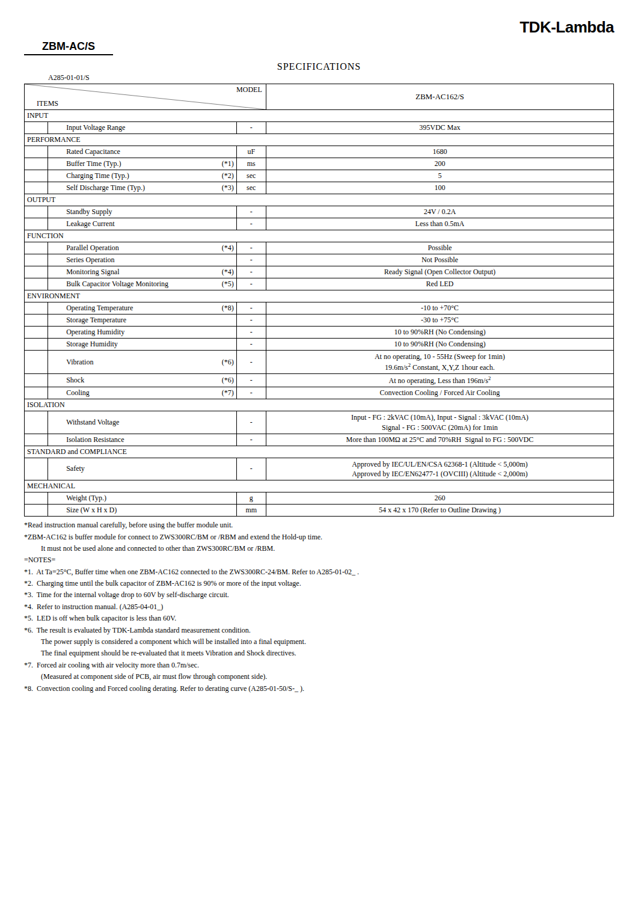TDK-Lambda
ZBM-AC/S
SPECIFICATIONS
A285-01-01/S
| MODEL ITEMS | ZBM-AC162/S |
| INPUT |
| | Input Voltage Range | - | 395VDC Max |
| PERFORMANCE |
| | Rated Capacitance | uF | 1680 |
| | Buffer Time (Typ.) (*1) | ms | 200 |
| | Charging Time (Typ.) (*2) | sec | 5 |
| | Self Discharge Time (Typ.) (*3) | sec | 100 |
| OUTPUT |
| | Standby Supply | - | 24V / 0.2A |
| | Leakage Current | - | Less than 0.5mA |
| FUNCTION |
| | Parallel Operation (*4) | - | Possible |
| | Series Operation | - | Not Possible |
| | Monitoring Signal (*4) | - | Ready Signal (Open Collector Output) |
| | Bulk Capacitor Voltage Monitoring (*5) | - | Red LED |
| ENVIRONMENT |
| | Operating Temperature (*8) | - | -10 to +70°C |
| | Storage Temperature | - | -30 to +75°C |
| | Operating Humidity | - | 10 to 90%RH (No Condensing) |
| | Storage Humidity | - | 10 to 90%RH (No Condensing) |
| | Vibration (*6) | - | At no operating, 10 - 55Hz (Sweep for 1min) 19.6m/s 2 Constant, X,Y,Z 1hour each. |
| | Shock (*6) | - | At no operating, Less than 196m/s 2 |
| | Cooling (*7) | - | Convection Cooling / Forced Air Cooling |
| ISOLATION |
| | Withstand Voltage | - | Input - FG : 2kVAC (10mA), Input - Signal : 3kVAC (10mA) Signal - FG : 500VAC (20mA) for 1min |
| | Isolation Resistance | - | More than 100MΩ at 25°C and 70%RH Signal to FG : 500VDC |
| STANDARD and COMPLIANCE |
| | Safety | - | Approved by IEC/UL/EN/CSA 62368-1 (Altitude < 5,000m) Approved by IEC/EN62477-1 (OVCIII) (Altitude < 2,000m) |
| MECHANICAL |
| | Weight (Typ.) | g | 260 |
| | Size (W x H x D) | mm | 54 x 42 x 170 (Refer to Outline Drawing ) |
*Read instruction manual carefully, before using the buffer module unit.
*ZBM-AC162 is buffer module for connect to ZWS300RC/BM or /RBM and extend the Hold-up time.
It must not be used alone and connected to other than ZWS300RC/BM or /RBM.
=NOTES=
*1. At Ta=25°C, Buffer time when one ZBM-AC162 connected to the ZWS300RC-24/BM. Refer to A285-01-02_ .
*2. Charging time until the bulk capacitor of ZBM-AC162 is 90% or more of the input voltage.
*3. Time for the internal voltage drop to 60V by self-discharge circuit.
*4. Refer to instruction manual. (A285-04-01_)
*5. LED is off when bulk capacitor is less than 60V.
*6. The result is evaluated by TDK-Lambda standard measurement condition.
The power supply is considered a component which will be installed into a final equipment.
The final equipment should be re-evaluated that it meets Vibration and Shock directives.
*7. Forced air cooling with air velocity more than 0.7m/sec.
(Measured at component side of PCB, air must flow through component side).
*8. Convection cooling and Forced cooling derating. Refer to derating curve (A285-01-50/S-_ ).